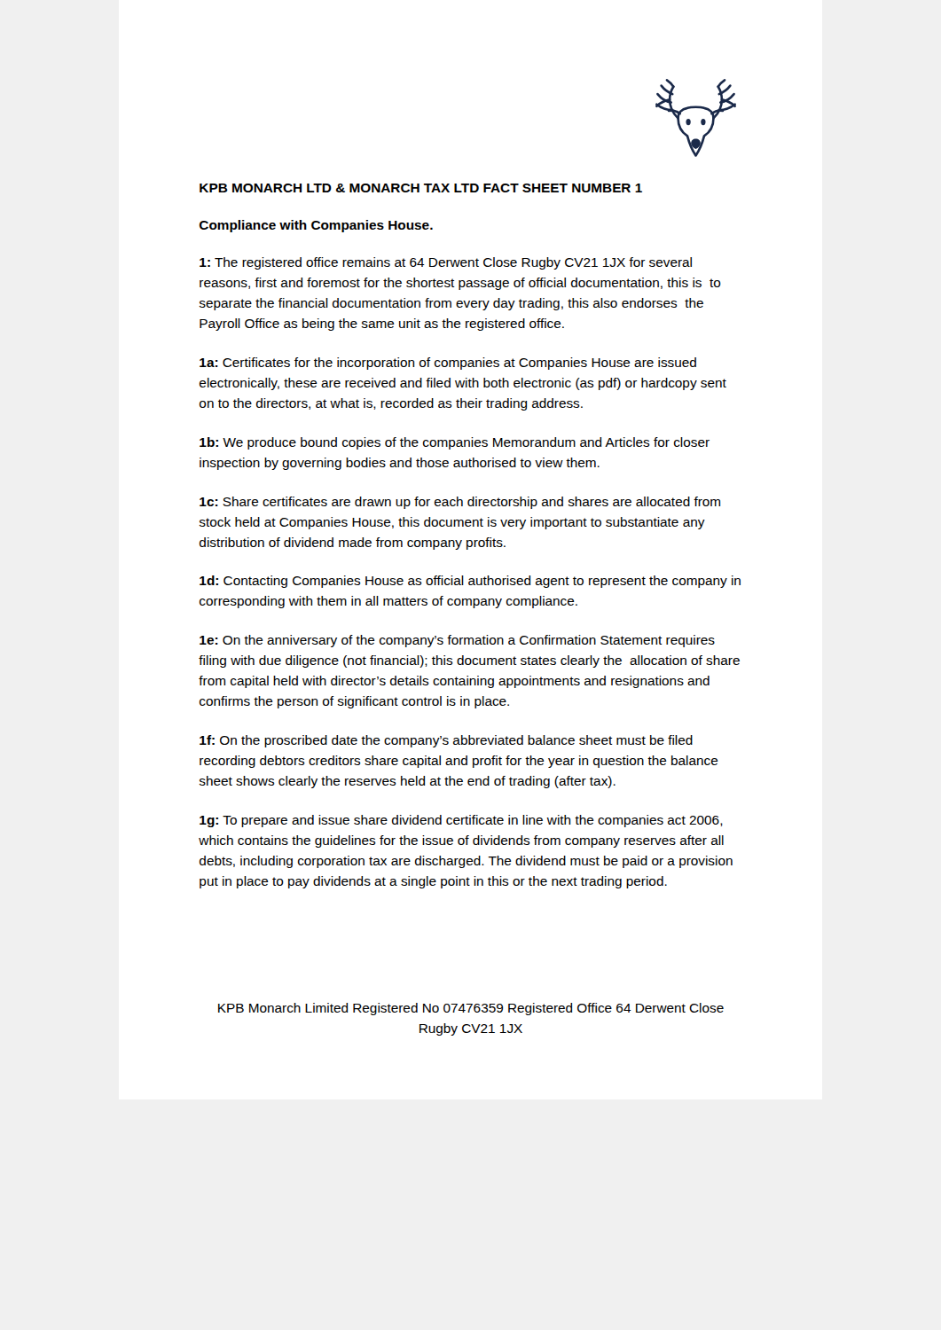KPB MONARCH LTD & MONARCH TAX LTD FACT SHEET NUMBER 1
Compliance with Companies House.
1: The registered office remains at 64 Derwent Close Rugby CV21 1JX for several reasons, first and foremost for the shortest passage of official documentation, this is to separate the financial documentation from every day trading, this also endorses the Payroll Office as being the same unit as the registered office.
1a: Certificates for the incorporation of companies at Companies House are issued electronically, these are received and filed with both electronic (as pdf) or hardcopy sent on to the directors, at what is, recorded as their trading address.
1b: We produce bound copies of the companies Memorandum and Articles for closer inspection by governing bodies and those authorised to view them.
1c: Share certificates are drawn up for each directorship and shares are allocated from stock held at Companies House, this document is very important to substantiate any distribution of dividend made from company profits.
1d: Contacting Companies House as official authorised agent to represent the company in corresponding with them in all matters of company compliance.
1e: On the anniversary of the company’s formation a Confirmation Statement requires filing with due diligence (not financial); this document states clearly the allocation of share from capital held with director’s details containing appointments and resignations and confirms the person of significant control is in place.
1f: On the proscribed date the company’s abbreviated balance sheet must be filed recording debtors creditors share capital and profit for the year in question the balance sheet shows clearly the reserves held at the end of trading (after tax).
1g: To prepare and issue share dividend certificate in line with the companies act 2006, which contains the guidelines for the issue of dividends from company reserves after all debts, including corporation tax are discharged. The dividend must be paid or a provision put in place to pay dividends at a single point in this or the next trading period.
KPB Monarch Limited Registered No 07476359 Registered Office 64 Derwent Close Rugby CV21 1JX